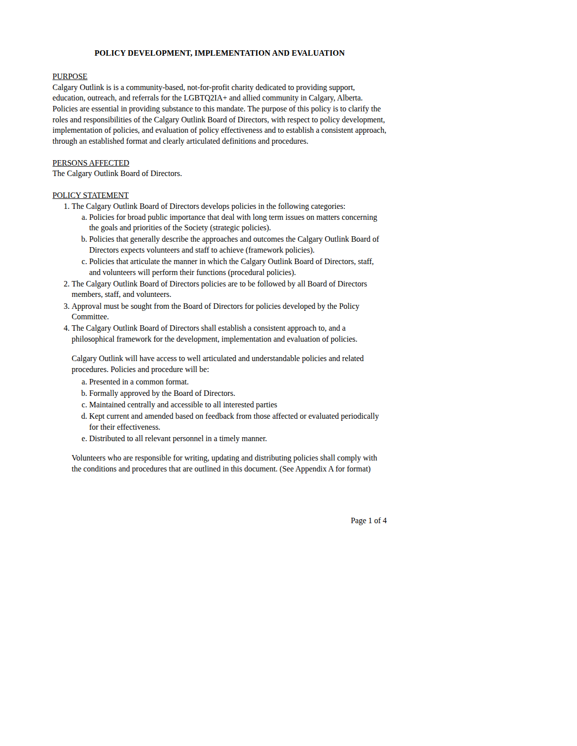POLICY DEVELOPMENT, IMPLEMENTATION AND EVALUATION
PURPOSE
Calgary Outlink is is a community-based, not-for-profit charity dedicated to providing support, education, outreach, and referrals for the LGBTQ2IA+ and allied community in Calgary, Alberta. Policies are essential in providing substance to this mandate. The purpose of this policy is to clarify the roles and responsibilities of the Calgary Outlink Board of Directors, with respect to policy development, implementation of policies, and evaluation of policy effectiveness and to establish a consistent approach, through an established format and clearly articulated definitions and procedures.
PERSONS AFFECTED
The Calgary Outlink Board of Directors.
POLICY STATEMENT
The Calgary Outlink Board of Directors develops policies in the following categories:
Policies for broad public importance that deal with long term issues on matters concerning the goals and priorities of the Society (strategic policies).
Policies that generally describe the approaches and outcomes the Calgary Outlink Board of Directors expects volunteers and staff to achieve (framework policies).
Policies that articulate the manner in which the Calgary Outlink Board of Directors, staff, and volunteers will perform their functions (procedural policies).
The Calgary Outlink Board of Directors policies are to be followed by all Board of Directors members, staff, and volunteers.
Approval must be sought from the Board of Directors for policies developed by the Policy Committee.
The Calgary Outlink Board of Directors shall establish a consistent approach to, and a philosophical framework for the development, implementation and evaluation of policies.
Calgary Outlink will have access to well articulated and understandable policies and related procedures. Policies and procedure will be:
Presented in a common format.
Formally approved by the Board of Directors.
Maintained centrally and accessible to all interested parties
Kept current and amended based on feedback from those affected or evaluated periodically for their effectiveness.
Distributed to all relevant personnel in a timely manner.
Volunteers who are responsible for writing, updating and distributing policies shall comply with the conditions and procedures that are outlined in this document. (See Appendix A for format)
Page 1 of 4